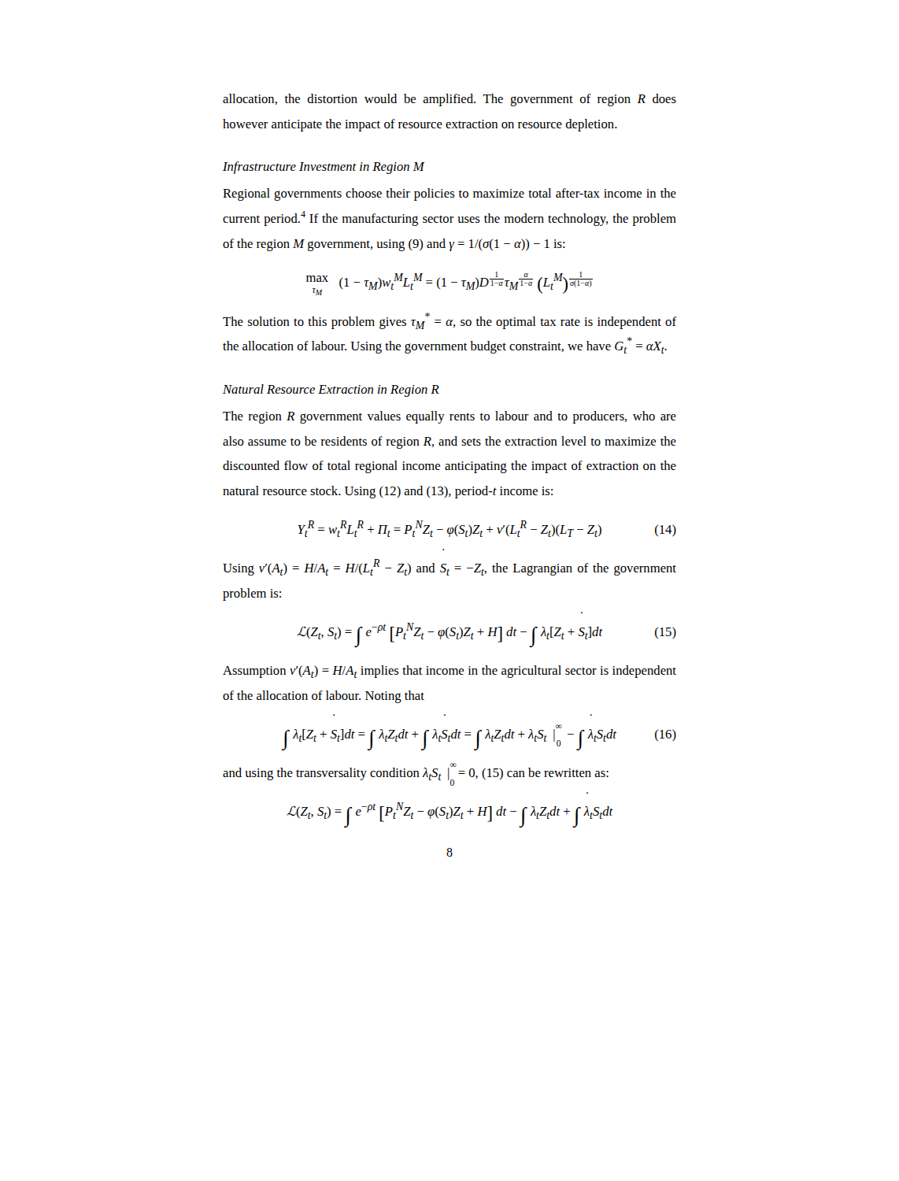allocation, the distortion would be amplified. The government of region R does however anticipate the impact of resource extraction on resource depletion.
Infrastructure Investment in Region M
Regional governments choose their policies to maximize total after-tax income in the current period.4 If the manufacturing sector uses the modern technology, the problem of the region M government, using (9) and γ = 1/(σ(1 − α)) − 1 is:
max τM (1 − τM)wtMLtM = (1 − τM)D11−ατMα 1−α (LtM)1 σ(1−α)
The solution to this problem gives τM* = α, so the optimal tax rate is independent of the allocation of labour. Using the government budget constraint, we have Gt* = αXt.
Natural Resource Extraction in Region R
The region R government values equally rents to labour and to producers, who are also assume to be residents of region R, and sets the extraction level to maximize the discounted flow of total regional income anticipating the impact of extraction on the natural resource stock. Using (12) and (13), period-t income is:
YtR = wtRLtR + Πt = PtNZt − φ(St)Zt + v′(LtR − Zt)(LT − Zt) (14)
Using v′(At) = H/At = H/(LtR − Zt) and St = −Zt, the Lagrangian of the government problem is:
ℒ(Zt, St) = ∫ e−ρt [PtNZt − φ(St)Zt + H] dt − ∫ λt[Zt + St]dt (15)
Assumption v′(At) = H/At implies that income in the agricultural sector is independent of the allocation of labour. Noting that
∫ λt[Zt + St]dt = ∫ λtZtdt + ∫ λt Stdt = ∫ λtZtdt + λtSt |∞0 − ∫ λtStdt (16)
and using the transversality condition λtSt |∞0= 0, (15) can be rewritten as:
ℒ(Zt, St) = ∫ e−ρt [PtNZt − φ(St)Zt + H] dt − ∫ λtZtdt + ∫ λtStdt
8